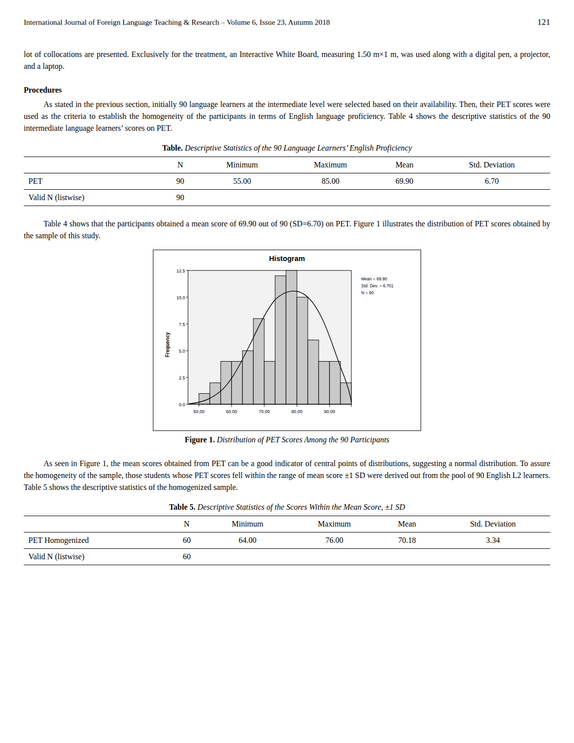International Journal of Foreign Language Teaching & Research – Volume 6, Issue 23, Autumn 2018
121
lot of collocations are presented. Exclusively for the treatment, an Interactive White Board, measuring 1.50 m×1 m, was used along with a digital pen, a projector, and a laptop.
Procedures
As stated in the previous section, initially 90 language learners at the intermediate level were selected based on their availability. Then, their PET scores were used as the criteria to establish the homogeneity of the participants in terms of English language proficiency. Table 4 shows the descriptive statistics of the 90 intermediate language learners’ scores on PET.
Table. Descriptive Statistics of the 90 Language Learners’ English Proficiency
| | N | Minimum | Maximum | Mean | Std. Deviation |
| --- | --- | --- | --- | --- | --- |
| PET | 90 | 55.00 | 85.00 | 69.90 | 6.70 |
| Valid N (listwise) | 90 | | | | |
Table 4 shows that the participants obtained a mean score of 69.90 out of 90 (SD=6.70) on PET. Figure 1 illustrates the distribution of PET scores obtained by the sample of this study.
Histogram
12.5 10.0 7.5 5.0 2.5 0.0 Frequency 50.00 60.00 70.00 80.00 90.00 Mean = 69.90 Std. Dev. = 6.701 N = 90
Figure 1. Distribution of PET Scores Among the 90 Participants
As seen in Figure 1, the mean scores obtained from PET can be a good indicator of central points of distributions, suggesting a normal distribution. To assure the homogeneity of the sample, those students whose PET scores fell within the range of mean score ±1 SD were derived out from the pool of 90 English L2 learners. Table 5 shows the descriptive statistics of the homogenized sample.
Table 5. Descriptive Statistics of the Scores Within the Mean Score, ±1 SD
| | N | Minimum | Maximum | Mean | Std. Deviation |
| --- | --- | --- | --- | --- | --- |
| PET Homogenized | 60 | 64.00 | 76.00 | 70.18 | 3.34 |
| Valid N (listwise) | 60 | | | | |